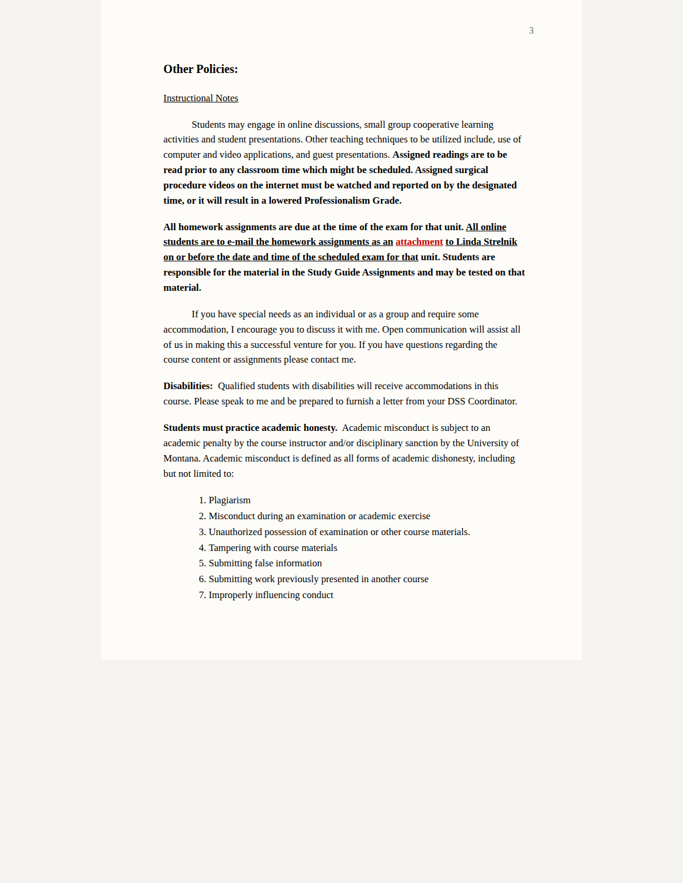3
Other Policies:
Instructional Notes
Students may engage in online discussions, small group cooperative learning activities and student presentations. Other teaching techniques to be utilized include, use of computer and video applications, and guest presentations. Assigned readings are to be read prior to any classroom time which might be scheduled. Assigned surgical procedure videos on the internet must be watched and reported on by the designated time, or it will result in a lowered Professionalism Grade.
All homework assignments are due at the time of the exam for that unit. All online students are to e-mail the homework assignments as an attachment to Linda Strelnik on or before the date and time of the scheduled exam for that unit. Students are responsible for the material in the Study Guide Assignments and may be tested on that material.
If you have special needs as an individual or as a group and require some accommodation, I encourage you to discuss it with me. Open communication will assist all of us in making this a successful venture for you. If you have questions regarding the course content or assignments please contact me.
Disabilities: Qualified students with disabilities will receive accommodations in this course. Please speak to me and be prepared to furnish a letter from your DSS Coordinator.
Students must practice academic honesty. Academic misconduct is subject to an academic penalty by the course instructor and/or disciplinary sanction by the University of Montana. Academic misconduct is defined as all forms of academic dishonesty, including but not limited to:
Plagiarism
Misconduct during an examination or academic exercise
Unauthorized possession of examination or other course materials.
Tampering with course materials
Submitting false information
Submitting work previously presented in another course
Improperly influencing conduct